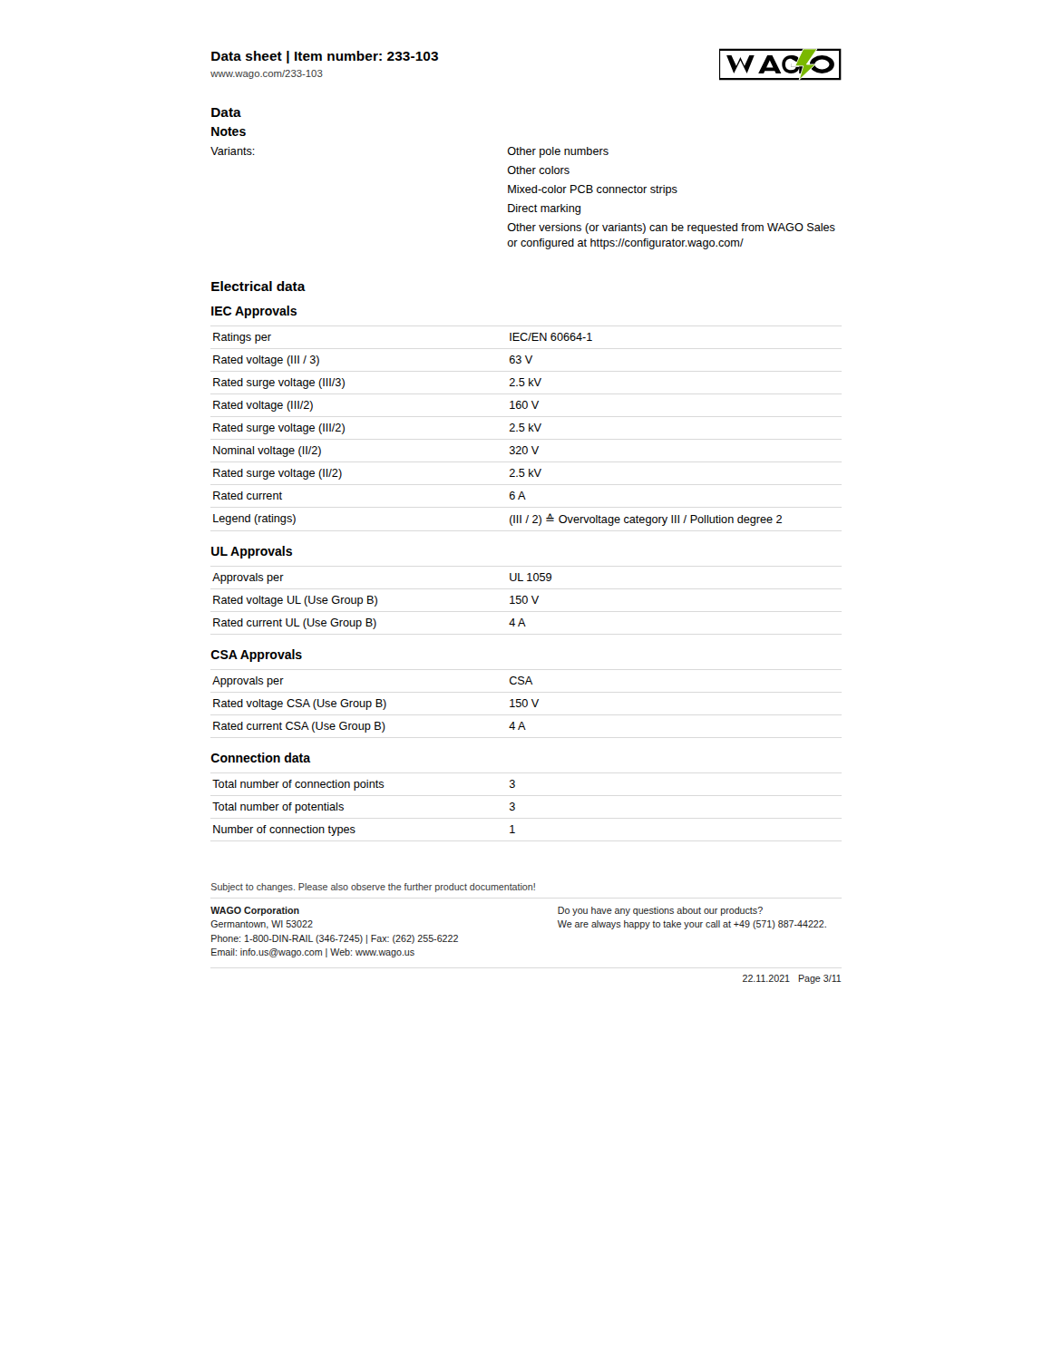Data sheet | Item number: 233-103
www.wago.com/233-103
Data
Notes
| Variants: | Other pole numbers Other colors Mixed-color PCB connector strips Direct marking Other versions (or variants) can be requested from WAGO Sales or configured at https://configurator.wago.com/ |
Electrical data
IEC Approvals
| Ratings per | IEC/EN 60664-1 |
| Rated voltage (III / 3) | 63 V |
| Rated surge voltage (III/3) | 2.5 kV |
| Rated voltage (III/2) | 160 V |
| Rated surge voltage (III/2) | 2.5 kV |
| Nominal voltage (II/2) | 320 V |
| Rated surge voltage (II/2) | 2.5 kV |
| Rated current | 6 A |
| Legend (ratings) | (III / 2) ≙ Overvoltage category III / Pollution degree 2 |
UL Approvals
| Approvals per | UL 1059 |
| Rated voltage UL (Use Group B) | 150 V |
| Rated current UL (Use Group B) | 4 A |
CSA Approvals
| Approvals per | CSA |
| Rated voltage CSA (Use Group B) | 150 V |
| Rated current CSA (Use Group B) | 4 A |
Connection data
| Total number of connection points | 3 |
| Total number of potentials | 3 |
| Number of connection types | 1 |
Subject to changes. Please also observe the further product documentation!
WAGO Corporation
Germantown, WI 53022
Phone: 1-800-DIN-RAIL (346-7245) | Fax: (262) 255-6222
Email: info.us@wago.com | Web: www.wago.us
Do you have any questions about our products?
We are always happy to take your call at +49 (571) 887-44222.
22.11.2021 Page 3/11